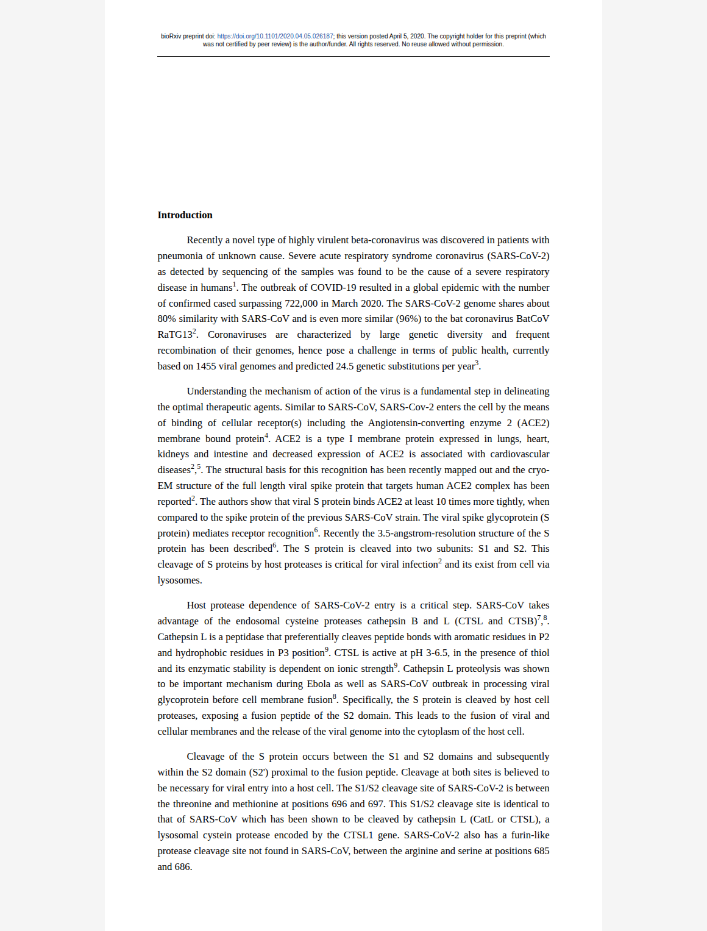bioRxiv preprint doi: https://doi.org/10.1101/2020.04.05.026187; this version posted April 5, 2020. The copyright holder for this preprint (which
was not certified by peer review) is the author/funder. All rights reserved. No reuse allowed without permission.
Introduction
Recently a novel type of highly virulent beta-coronavirus was discovered in patients with pneumonia of unknown cause. Severe acute respiratory syndrome coronavirus (SARS-CoV-2) as detected by sequencing of the samples was found to be the cause of a severe respiratory disease in humans1. The outbreak of COVID-19 resulted in a global epidemic with the number of confirmed cased surpassing 722,000 in March 2020. The SARS-CoV-2 genome shares about 80% similarity with SARS-CoV and is even more similar (96%) to the bat coronavirus BatCoV RaTG132. Coronaviruses are characterized by large genetic diversity and frequent recombination of their genomes, hence pose a challenge in terms of public health, currently based on 1455 viral genomes and predicted 24.5 genetic substitutions per year3.
Understanding the mechanism of action of the virus is a fundamental step in delineating the optimal therapeutic agents. Similar to SARS-CoV, SARS-Cov-2 enters the cell by the means of binding of cellular receptor(s) including the Angiotensin-converting enzyme 2 (ACE2) membrane bound protein4. ACE2 is a type I membrane protein expressed in lungs, heart, kidneys and intestine and decreased expression of ACE2 is associated with cardiovascular diseases2,5. The structural basis for this recognition has been recently mapped out and the cryo-EM structure of the full length viral spike protein that targets human ACE2 complex has been reported2. The authors show that viral S protein binds ACE2 at least 10 times more tightly, when compared to the spike protein of the previous SARS-CoV strain. The viral spike glycoprotein (S protein) mediates receptor recognition6. Recently the 3.5-angstrom-resolution structure of the S protein has been described6. The S protein is cleaved into two subunits: S1 and S2. This cleavage of S proteins by host proteases is critical for viral infection2 and its exist from cell via lysosomes.
Host protease dependence of SARS-CoV-2 entry is a critical step. SARS-CoV takes advantage of the endosomal cysteine proteases cathepsin B and L (CTSL and CTSB)7,8. Cathepsin L is a peptidase that preferentially cleaves peptide bonds with aromatic residues in P2 and hydrophobic residues in P3 position9. CTSL is active at pH 3-6.5, in the presence of thiol and its enzymatic stability is dependent on ionic strength9. Cathepsin L proteolysis was shown to be important mechanism during Ebola as well as SARS-CoV outbreak in processing viral glycoprotein before cell membrane fusion8. Specifically, the S protein is cleaved by host cell proteases, exposing a fusion peptide of the S2 domain. This leads to the fusion of viral and cellular membranes and the release of the viral genome into the cytoplasm of the host cell.
Cleavage of the S protein occurs between the S1 and S2 domains and subsequently within the S2 domain (S2') proximal to the fusion peptide. Cleavage at both sites is believed to be necessary for viral entry into a host cell. The S1/S2 cleavage site of SARS-CoV-2 is between the threonine and methionine at positions 696 and 697. This S1/S2 cleavage site is identical to that of SARS-CoV which has been shown to be cleaved by cathepsin L (CatL or CTSL), a lysosomal cystein protease encoded by the CTSL1 gene. SARS-CoV-2 also has a furin-like protease cleavage site not found in SARS-CoV, between the arginine and serine at positions 685 and 686.